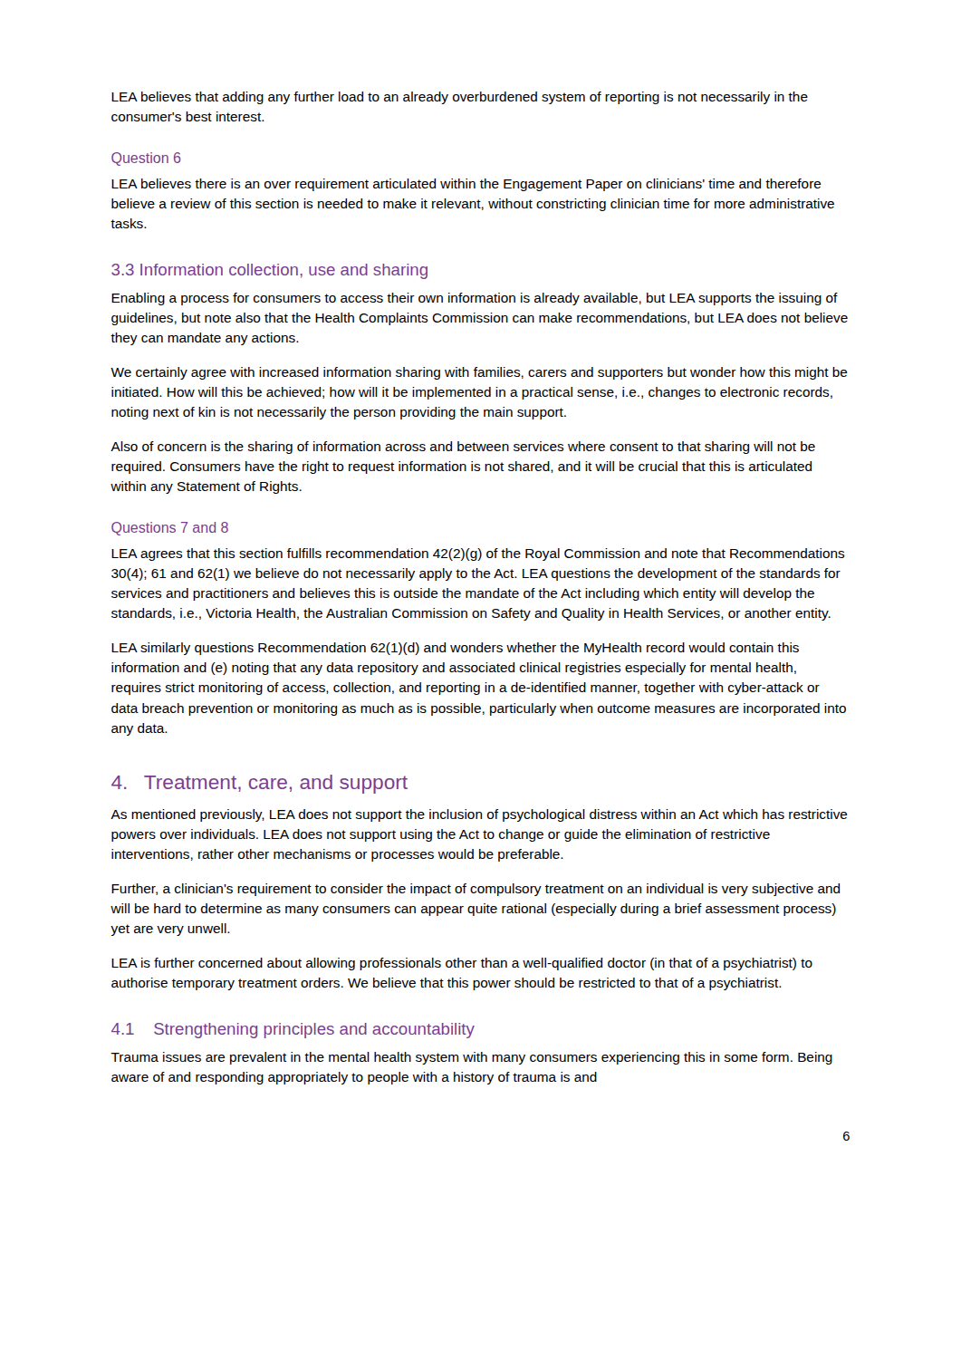LEA believes that adding any further load to an already overburdened system of reporting is not necessarily in the consumer's best interest.
Question 6
LEA believes there is an over requirement articulated within the Engagement Paper on clinicians' time and therefore believe a review of this section is needed to make it relevant, without constricting clinician time for more administrative tasks.
3.3 Information collection, use and sharing
Enabling a process for consumers to access their own information is already available, but LEA supports the issuing of guidelines, but note also that the Health Complaints Commission can make recommendations, but LEA does not believe they can mandate any actions.
We certainly agree with increased information sharing with families, carers and supporters but wonder how this might be initiated. How will this be achieved; how will it be implemented in a practical sense, i.e., changes to electronic records, noting next of kin is not necessarily the person providing the main support.
Also of concern is the sharing of information across and between services where consent to that sharing will not be required. Consumers have the right to request information is not shared, and it will be crucial that this is articulated within any Statement of Rights.
Questions 7 and 8
LEA agrees that this section fulfills recommendation 42(2)(g) of the Royal Commission and note that Recommendations 30(4); 61 and 62(1) we believe do not necessarily apply to the Act. LEA questions the development of the standards for services and practitioners and believes this is outside the mandate of the Act including which entity will develop the standards, i.e., Victoria Health, the Australian Commission on Safety and Quality in Health Services, or another entity.
LEA similarly questions Recommendation 62(1)(d) and wonders whether the MyHealth record would contain this information and (e) noting that any data repository and associated clinical registries especially for mental health, requires strict monitoring of access, collection, and reporting in a de-identified manner, together with cyber-attack or data breach prevention or monitoring as much as is possible, particularly when outcome measures are incorporated into any data.
4. Treatment, care, and support
As mentioned previously, LEA does not support the inclusion of psychological distress within an Act which has restrictive powers over individuals. LEA does not support using the Act to change or guide the elimination of restrictive interventions, rather other mechanisms or processes would be preferable.
Further, a clinician's requirement to consider the impact of compulsory treatment on an individual is very subjective and will be hard to determine as many consumers can appear quite rational (especially during a brief assessment process) yet are very unwell.
LEA is further concerned about allowing professionals other than a well-qualified doctor (in that of a psychiatrist) to authorise temporary treatment orders. We believe that this power should be restricted to that of a psychiatrist.
4.1 Strengthening principles and accountability
Trauma issues are prevalent in the mental health system with many consumers experiencing this in some form. Being aware of and responding appropriately to people with a history of trauma is and
6